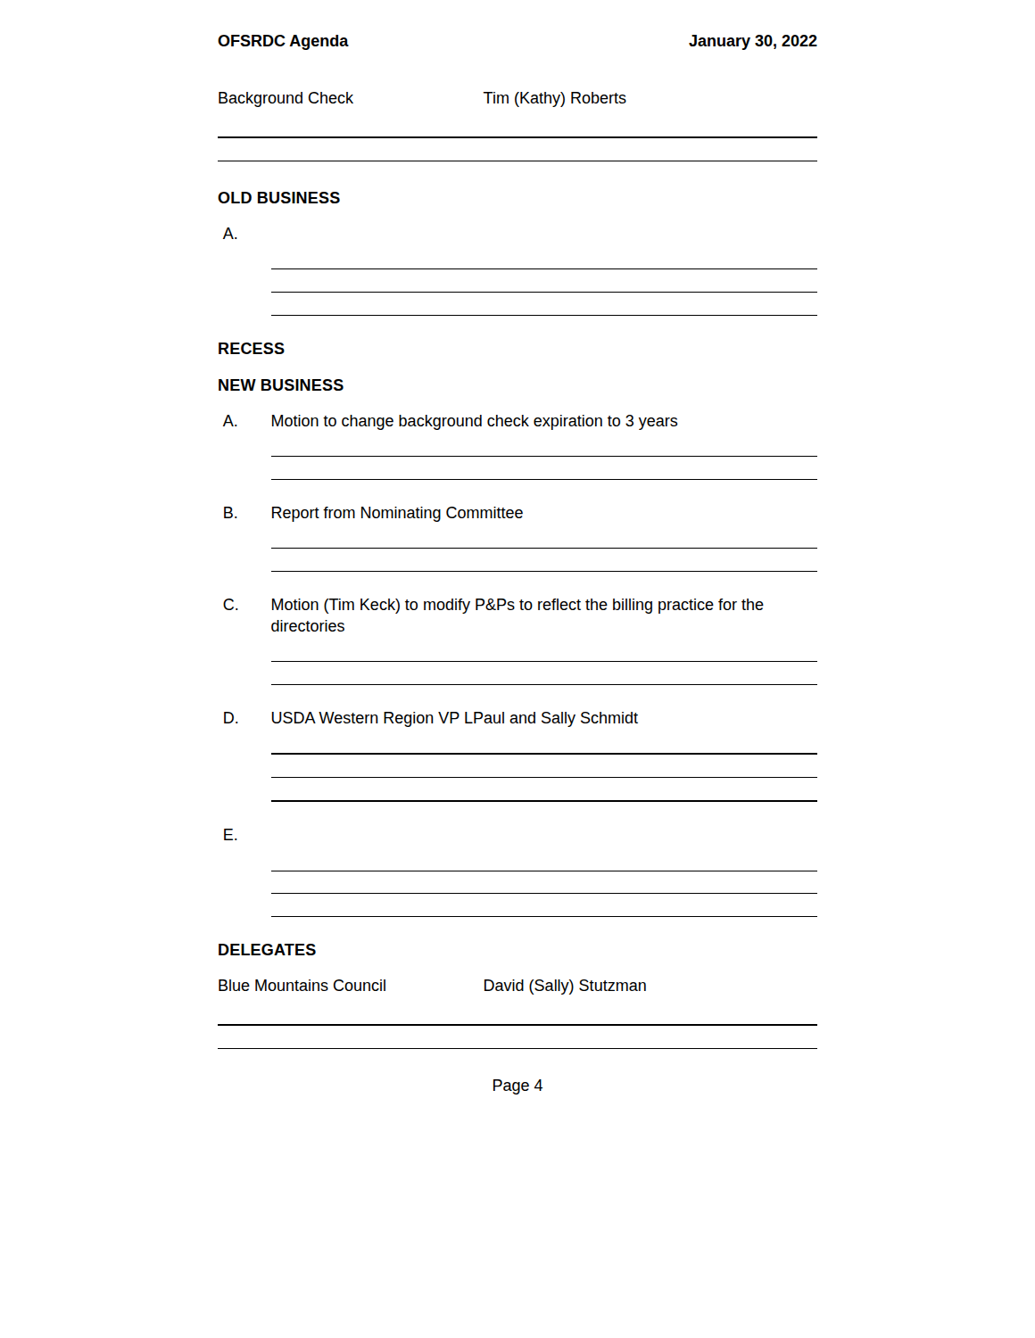OFSRDC Agenda
January 30, 2022
Background Check
Tim (Kathy) Roberts
OLD BUSINESS
A.
RECESS
NEW BUSINESS
A.
Motion to change background check expiration to 3 years
B.
Report from Nominating Committee
C.
Motion (Tim Keck) to modify P&Ps to reflect the billing practice for the directories
D.
USDA Western Region VP LPaul and Sally Schmidt
E.
DELEGATES
Blue Mountains Council
David (Sally) Stutzman
Page 4